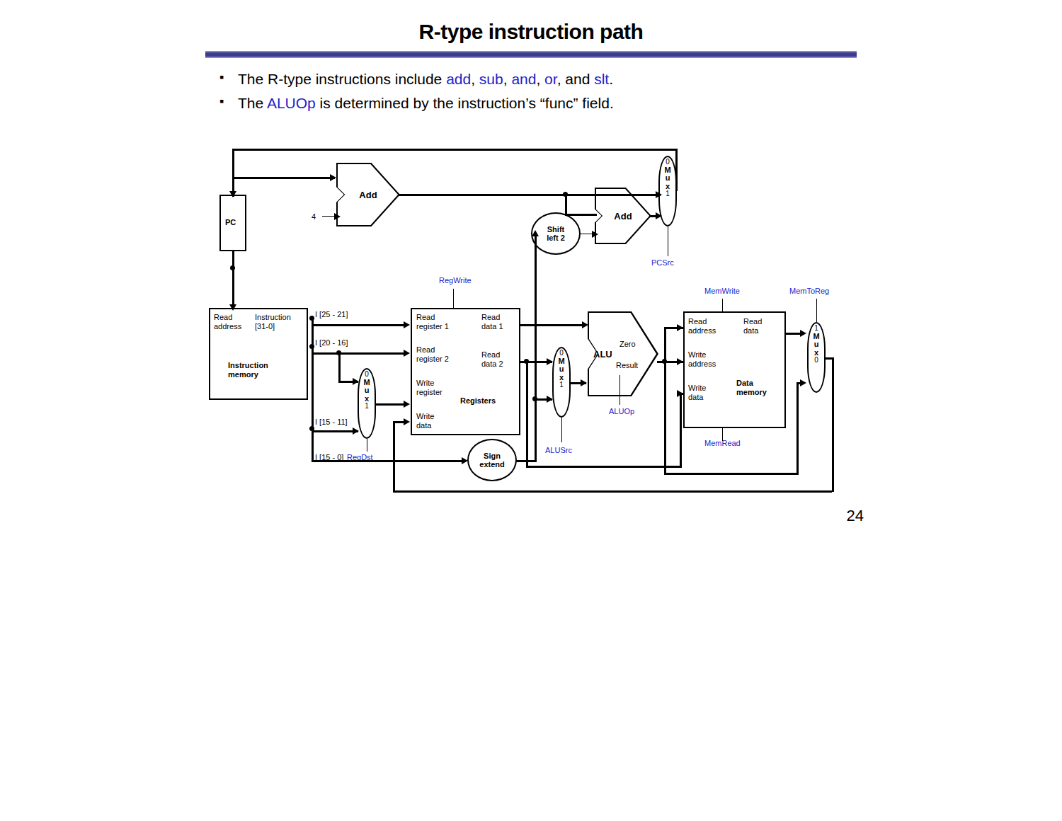R-type instruction path
The R-type instructions include add, sub, and, or, and slt.
The ALUOp is determined by the instruction’s “func” field.
PC
Read
address
Instruction
[31-0]
Instruction
memory
Read
register 1
Read
register 2
Write
register
Write
data
Read
data 1
Read
data 2
Registers
Read
address
Read
data
Write
address
Write
data
Data
memory
Add
Add
ALU
Zero
Result
0
M
u
x
1
0
M
u
x
1
0
M
u
x
1
1
M
u
x
0
Shift
left 2
Sign
extend
I [25 - 21]
I [20 - 16]
I [15 - 11]
I [15 - 0]
RegWrite
RegDst
ALUSrc
ALUOp
PCSrc
MemWrite
MemRead
MemToReg
4
24